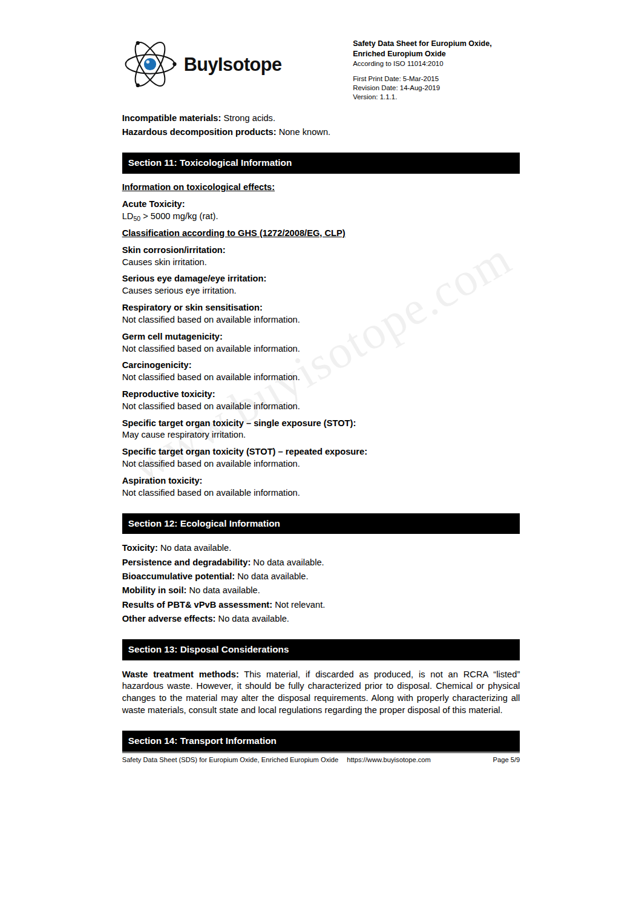www.buyisotope.com
BuyIsotope
Safety Data Sheet for Europium Oxide, Enriched Europium Oxide According to ISO 11014:2010
First Print Date: 5-Mar-2015 Revision Date: 14-Aug-2019 Version: 1.1.1.
Incompatible materials: Strong acids.
Hazardous decomposition products: None known.
Section 11: Toxicological Information
Information on toxicological effects:
Acute Toxicity:
LD50 > 5000 mg/kg (rat).
Classification according to GHS (1272/2008/EG, CLP)
Skin corrosion/irritation:
Causes skin irritation.
Serious eye damage/eye irritation:
Causes serious eye irritation.
Respiratory or skin sensitisation:
Not classified based on available information.
Germ cell mutagenicity:
Not classified based on available information.
Carcinogenicity:
Not classified based on available information.
Reproductive toxicity:
Not classified based on available information.
Specific target organ toxicity – single exposure (STOT):
May cause respiratory irritation.
Specific target organ toxicity (STOT) – repeated exposure:
Not classified based on available information.
Aspiration toxicity:
Not classified based on available information.
Section 12: Ecological Information
Toxicity: No data available.
Persistence and degradability: No data available.
Bioaccumulative potential: No data available.
Mobility in soil: No data available.
Results of PBT& vPvB assessment: Not relevant.
Other adverse effects: No data available.
Section 13: Disposal Considerations
Waste treatment methods: This material, if discarded as produced, is not an RCRA “listed” hazardous waste. However, it should be fully characterized prior to disposal. Chemical or physical changes to the material may alter the disposal requirements. Along with properly characterizing all waste materials, consult state and local regulations regarding the proper disposal of this material.
Section 14: Transport Information
Safety Data Sheet (SDS) for Europium Oxide, Enriched Europium Oxide
https://www.buyisotope.com
Page 5/9